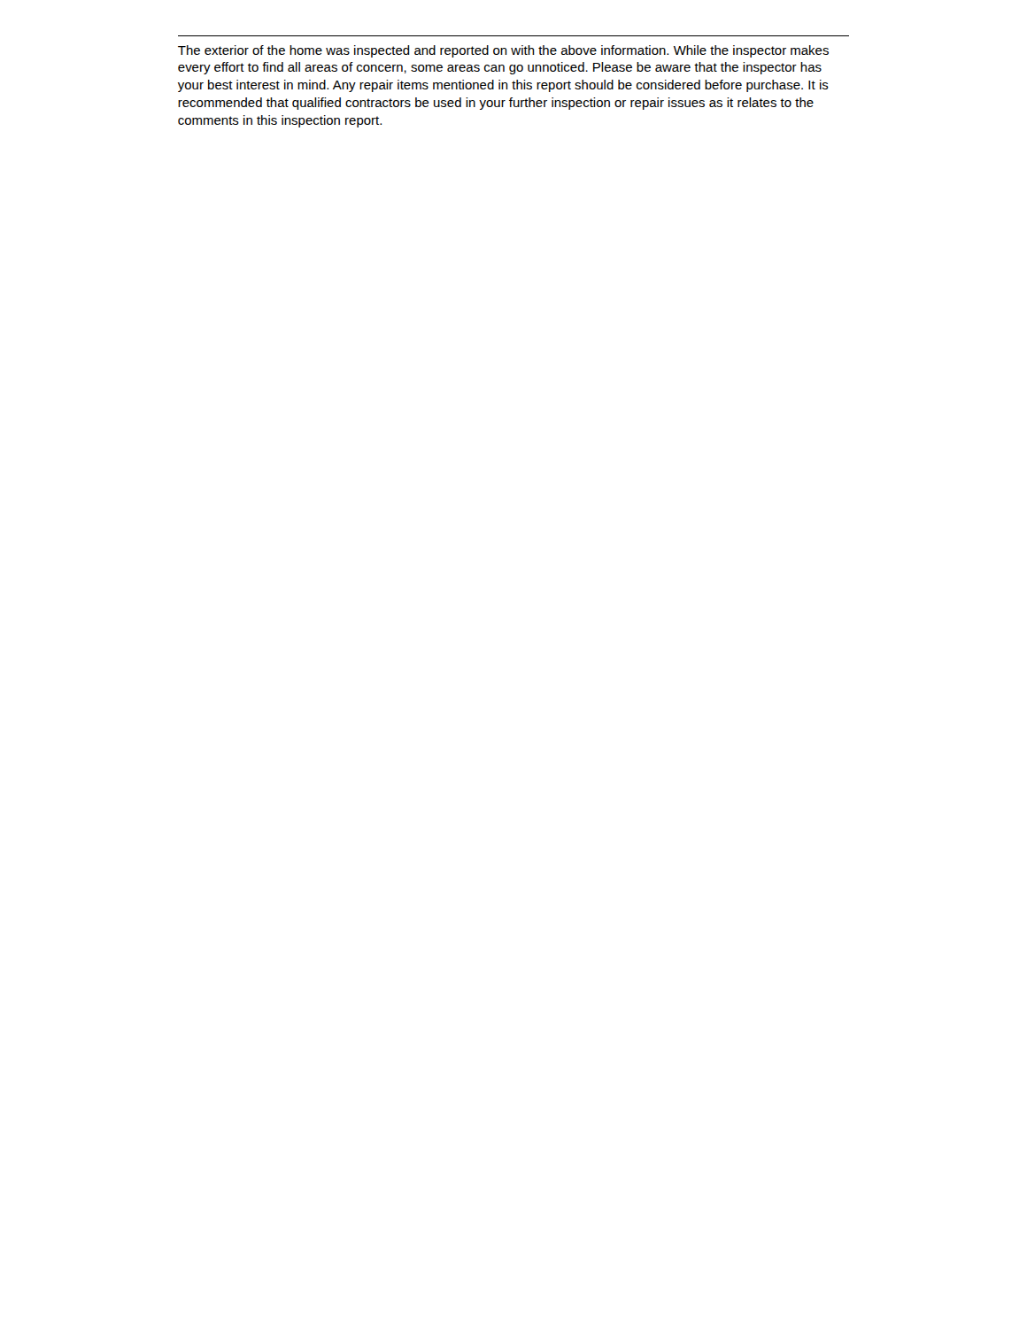The exterior of the home was inspected and reported on with the above information. While the inspector makes every effort to find all areas of concern, some areas can go unnoticed. Please be aware that the inspector has your best interest in mind. Any repair items mentioned in this report should be considered before purchase. It is recommended that qualified contractors be used in your further inspection or repair issues as it relates to the comments in this inspection report.